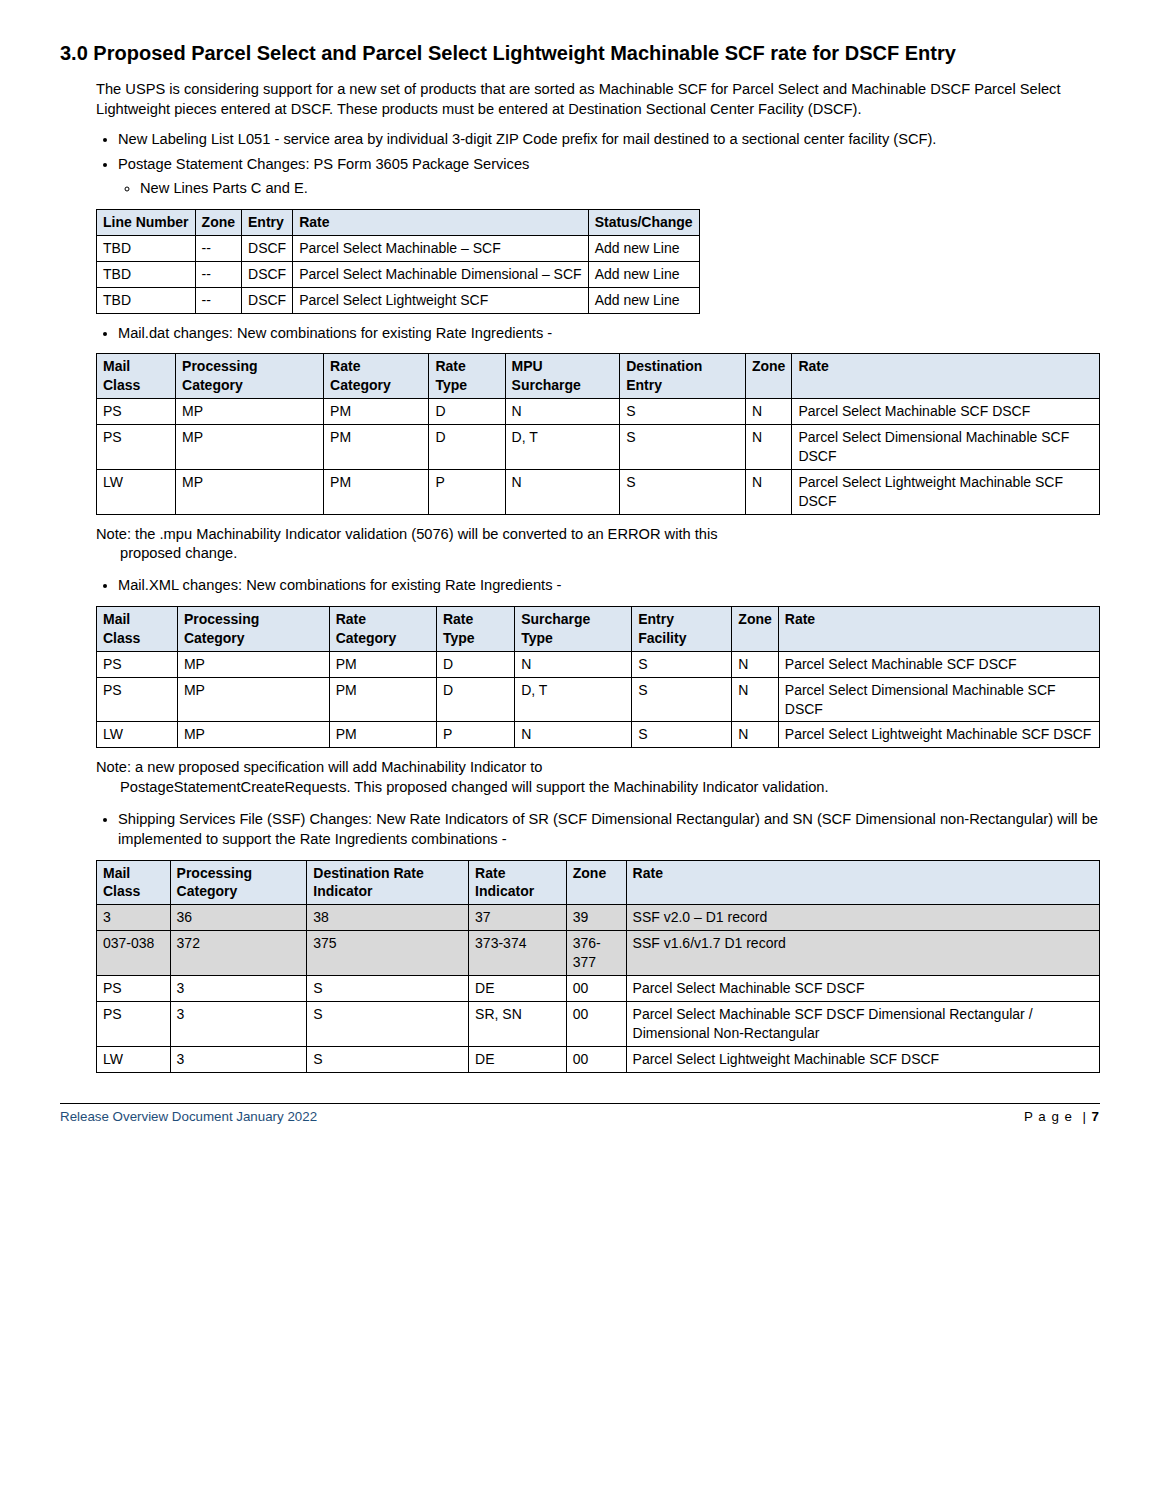3.0 Proposed Parcel Select and Parcel Select Lightweight Machinable SCF rate for DSCF Entry
The USPS is considering support for a new set of products that are sorted as Machinable SCF for Parcel Select and Machinable DSCF Parcel Select Lightweight pieces entered at DSCF. These products must be entered at Destination Sectional Center Facility (DSCF).
New Labeling List L051 - service area by individual 3-digit ZIP Code prefix for mail destined to a sectional center facility (SCF).
Postage Statement Changes: PS Form 3605 Package Services
New Lines Parts C and E.
| Line Number | Zone | Entry | Rate | Status/Change |
| --- | --- | --- | --- | --- |
| TBD | -- | DSCF | Parcel Select Machinable – SCF | Add new Line |
| TBD | -- | DSCF | Parcel Select Machinable Dimensional – SCF | Add new Line |
| TBD | -- | DSCF | Parcel Select Lightweight SCF | Add new Line |
Mail.dat changes: New combinations for existing Rate Ingredients -
| Mail Class | Processing Category | Rate Category | Rate Type | MPU Surcharge | Destination Entry | Zone | Rate |
| --- | --- | --- | --- | --- | --- | --- | --- |
| PS | MP | PM | D | N | S | N | Parcel Select Machinable SCF DSCF |
| PS | MP | PM | D | D, T | S | N | Parcel Select Dimensional Machinable SCF DSCF |
| LW | MP | PM | P | N | S | N | Parcel Select Lightweight Machinable SCF DSCF |
Note: the .mpu Machinability Indicator validation (5076) will be converted to an ERROR with this
proposed change.
Mail.XML changes: New combinations for existing Rate Ingredients -
| Mail Class | Processing Category | Rate Category | Rate Type | Surcharge Type | Entry Facility | Zone | Rate |
| --- | --- | --- | --- | --- | --- | --- | --- |
| PS | MP | PM | D | N | S | N | Parcel Select Machinable SCF DSCF |
| PS | MP | PM | D | D, T | S | N | Parcel Select Dimensional Machinable SCF DSCF |
| LW | MP | PM | P | N | S | N | Parcel Select Lightweight Machinable SCF DSCF |
Note: a new proposed specification will add Machinability Indicator to
PostageStatementCreateRequests. This proposed changed will support the Machinability Indicator validation.
Shipping Services File (SSF) Changes: New Rate Indicators of SR (SCF Dimensional Rectangular) and SN (SCF Dimensional non-Rectangular) will be implemented to support the Rate Ingredients combinations -
| Mail Class | Processing Category | Destination Rate Indicator | Rate Indicator | Zone | Rate |
| --- | --- | --- | --- | --- | --- |
| 3 | 36 | 38 | 37 | 39 | SSF v2.0 – D1 record |
| 037-038 | 372 | 375 | 373-374 | 376-377 | SSF v1.6/v1.7 D1 record |
| PS | 3 | S | DE | 00 | Parcel Select Machinable SCF DSCF |
| PS | 3 | S | SR, SN | 00 | Parcel Select Machinable SCF DSCF Dimensional Rectangular / Dimensional Non-Rectangular |
| LW | 3 | S | DE | 00 | Parcel Select Lightweight Machinable SCF DSCF |
Release Overview Document January 2022 P a g e | 7